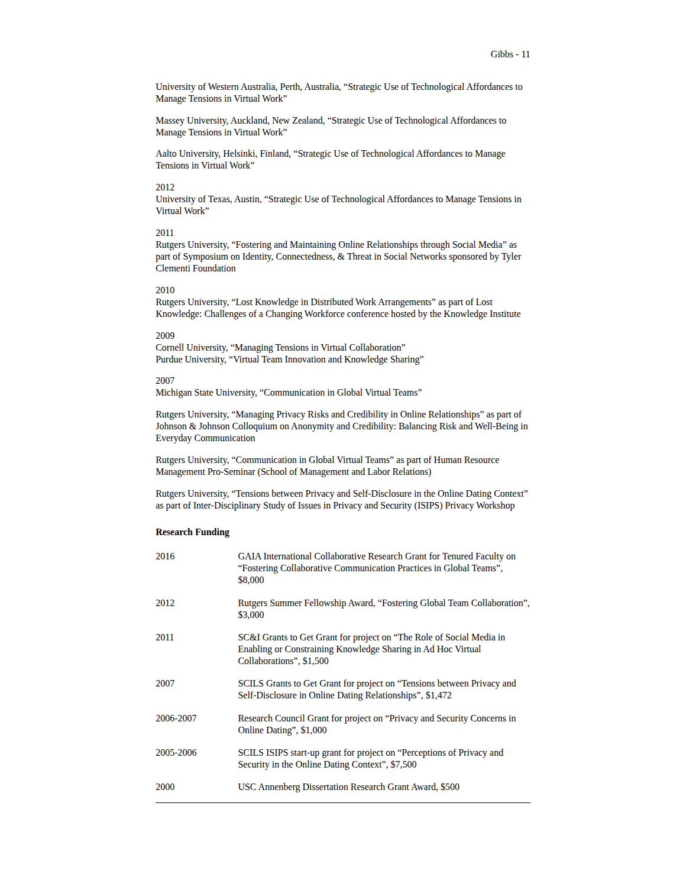Gibbs - 11
University of Western Australia, Perth, Australia, “Strategic Use of Technological Affordances to Manage Tensions in Virtual Work”
Massey University, Auckland, New Zealand, “Strategic Use of Technological Affordances to Manage Tensions in Virtual Work”
Aalto University, Helsinki, Finland, “Strategic Use of Technological Affordances to Manage Tensions in Virtual Work”
2012
University of Texas, Austin, “Strategic Use of Technological Affordances to Manage Tensions in Virtual Work”
2011
Rutgers University, “Fostering and Maintaining Online Relationships through Social Media” as part of Symposium on Identity, Connectedness, & Threat in Social Networks sponsored by Tyler Clementi Foundation
2010
Rutgers University, “Lost Knowledge in Distributed Work Arrangements” as part of Lost Knowledge: Challenges of a Changing Workforce conference hosted by the Knowledge Institute
2009
Cornell University, “Managing Tensions in Virtual Collaboration”
Purdue University, “Virtual Team Innovation and Knowledge Sharing”
2007
Michigan State University, “Communication in Global Virtual Teams”
Rutgers University, “Managing Privacy Risks and Credibility in Online Relationships” as part of Johnson & Johnson Colloquium on Anonymity and Credibility: Balancing Risk and Well-Being in Everyday Communication
Rutgers University, “Communication in Global Virtual Teams” as part of Human Resource Management Pro-Seminar (School of Management and Labor Relations)
Rutgers University, “Tensions between Privacy and Self-Disclosure in the Online Dating Context” as part of Inter-Disciplinary Study of Issues in Privacy and Security (ISIPS) Privacy Workshop
Research Funding
| 2016 | GAIA International Collaborative Research Grant for Tenured Faculty on “Fostering Collaborative Communication Practices in Global Teams”, $8,000 |
| 2012 | Rutgers Summer Fellowship Award, “Fostering Global Team Collaboration”, $3,000 |
| 2011 | SC&I Grants to Get Grant for project on “The Role of Social Media in Enabling or Constraining Knowledge Sharing in Ad Hoc Virtual Collaborations”, $1,500 |
| 2007 | SCILS Grants to Get Grant for project on “Tensions between Privacy and Self-Disclosure in Online Dating Relationships”, $1,472 |
| 2006-2007 | Research Council Grant for project on “Privacy and Security Concerns in Online Dating”, $1,000 |
| 2005-2006 | SCILS ISIPS start-up grant for project on “Perceptions of Privacy and Security in the Online Dating Context”, $7,500 |
| 2000 | USC Annenberg Dissertation Research Grant Award, $500 |